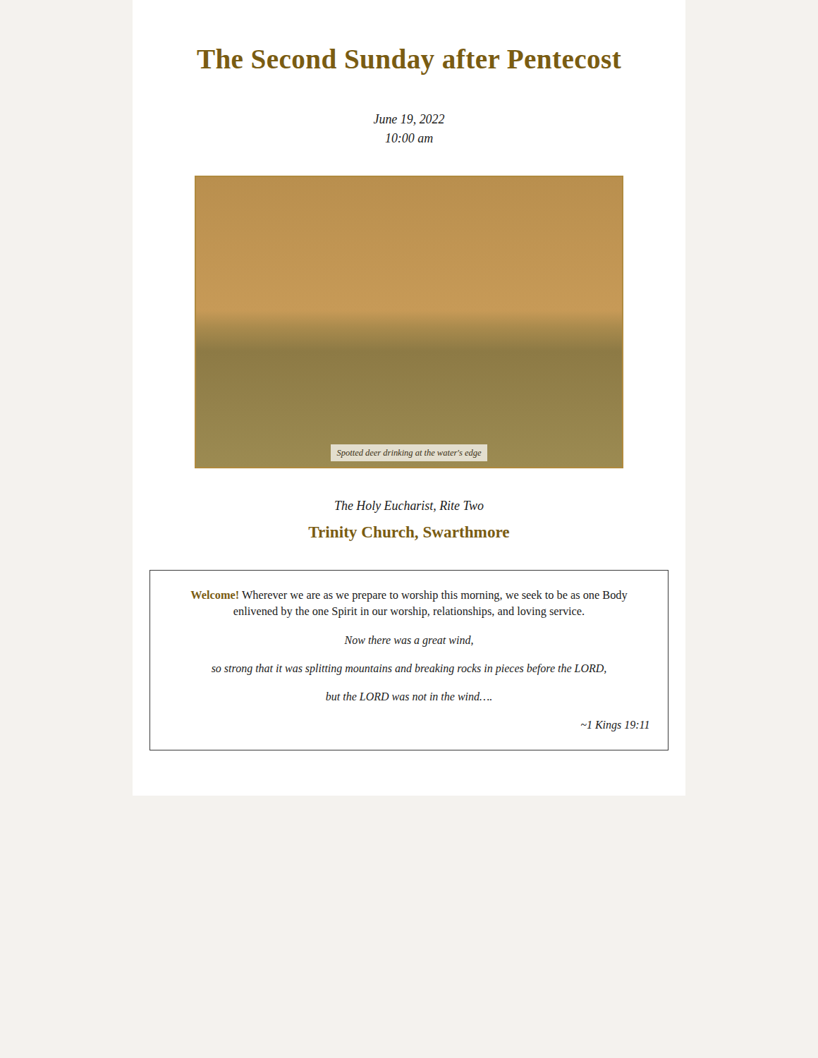The Second Sunday after Pentecost
June 19, 2022
10:00 am
Spotted deer drinking at the water's edge
The Holy Eucharist, Rite Two
Trinity Church, Swarthmore
Welcome! Wherever we are as we prepare to worship this morning, we seek to be as one Body enlivened by the one Spirit in our worship, relationships, and loving service.
Now there was a great wind,
so strong that it was splitting mountains and breaking rocks in pieces before the LORD,
but the LORD was not in the wind….
~1 Kings 19:11